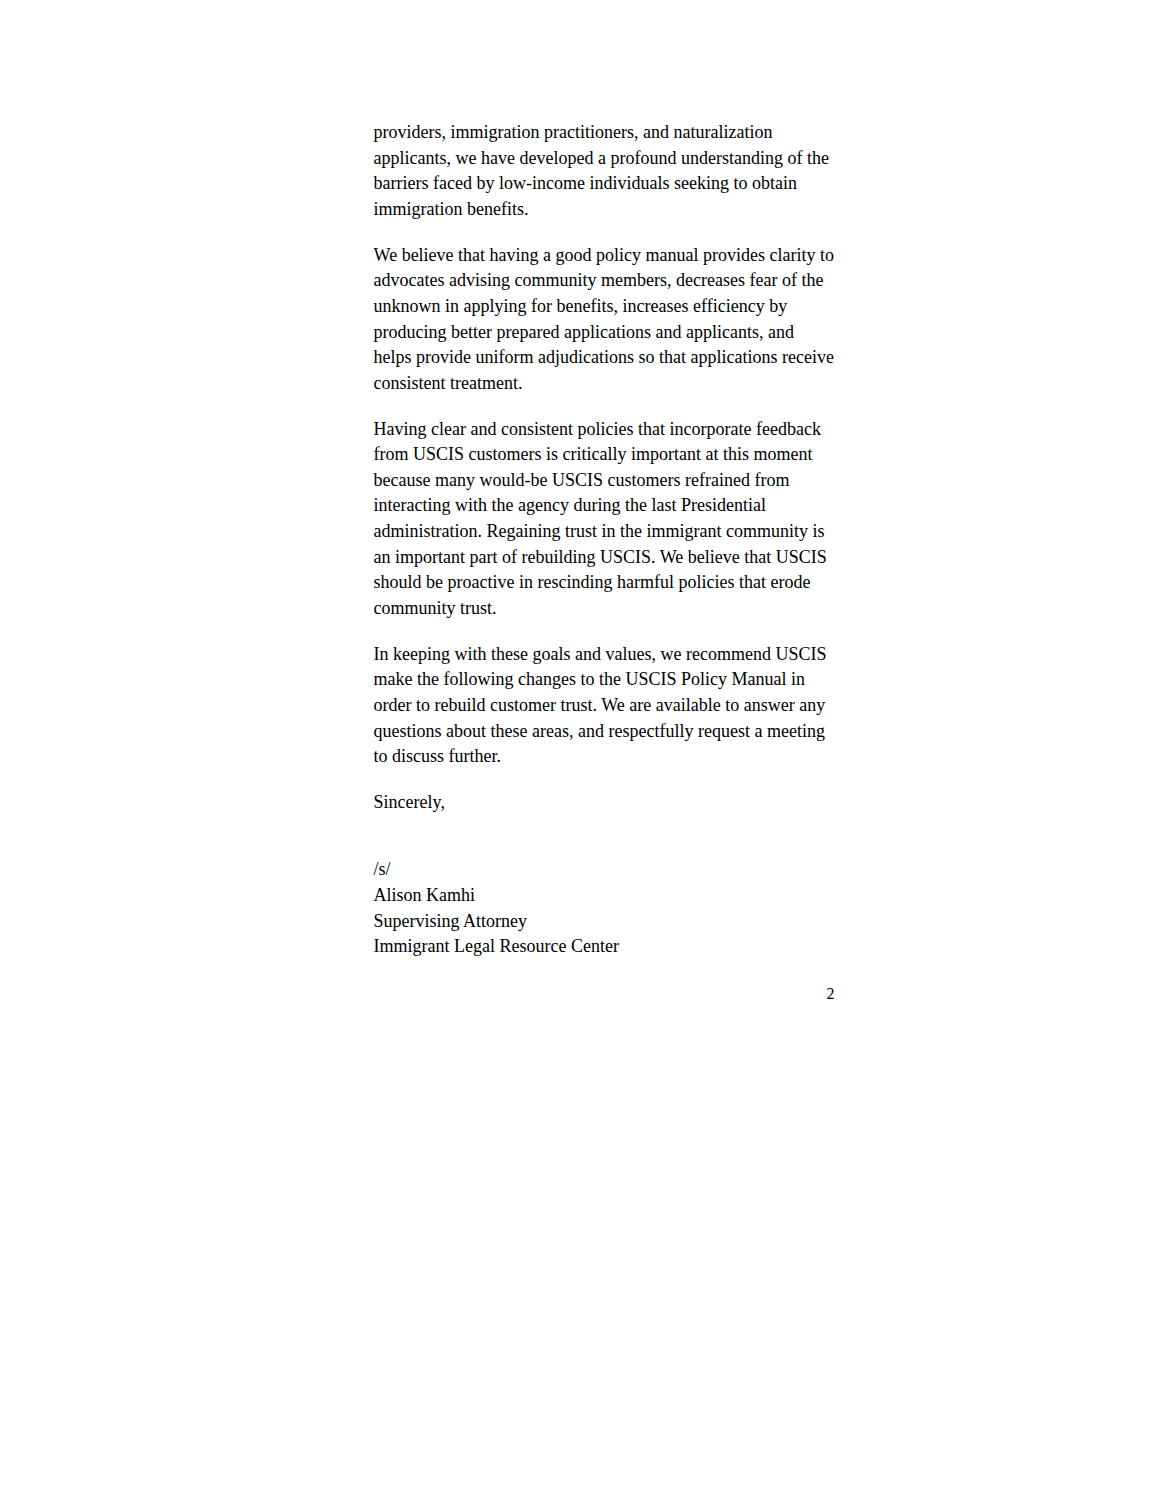providers, immigration practitioners, and naturalization applicants, we have developed a profound understanding of the barriers faced by low-income individuals seeking to obtain immigration benefits.
We believe that having a good policy manual provides clarity to advocates advising community members, decreases fear of the unknown in applying for benefits, increases efficiency by producing better prepared applications and applicants, and helps provide uniform adjudications so that applications receive consistent treatment.
Having clear and consistent policies that incorporate feedback from USCIS customers is critically important at this moment because many would-be USCIS customers refrained from interacting with the agency during the last Presidential administration. Regaining trust in the immigrant community is an important part of rebuilding USCIS. We believe that USCIS should be proactive in rescinding harmful policies that erode community trust.
In keeping with these goals and values, we recommend USCIS make the following changes to the USCIS Policy Manual in order to rebuild customer trust. We are available to answer any questions about these areas, and respectfully request a meeting to discuss further.
Sincerely,
/s/
Alison Kamhi
Supervising Attorney
Immigrant Legal Resource Center
2